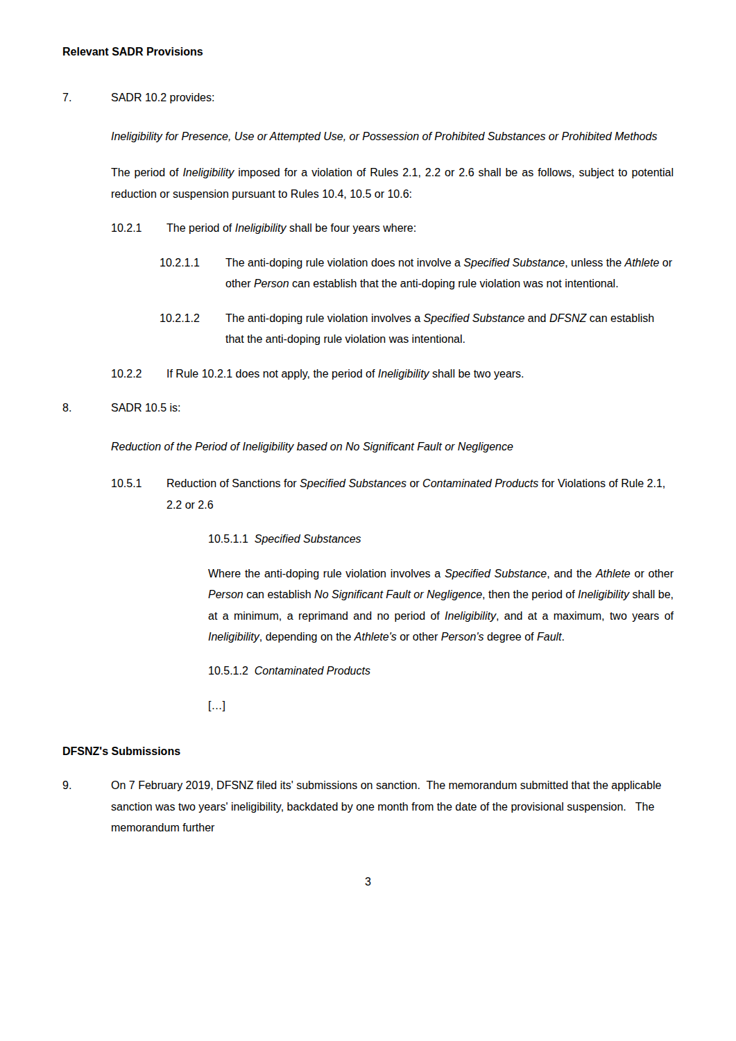Relevant SADR Provisions
7.
SADR 10.2 provides:
Ineligibility for Presence, Use or Attempted Use, or Possession of Prohibited Substances or Prohibited Methods
The period of Ineligibility imposed for a violation of Rules 2.1, 2.2 or 2.6 shall be as follows, subject to potential reduction or suspension pursuant to Rules 10.4, 10.5 or 10.6:
10.2.1
The period of Ineligibility shall be four years where:
10.2.1.1
The anti-doping rule violation does not involve a Specified Substance, unless the Athlete or other Person can establish that the anti-doping rule violation was not intentional.
10.2.1.2
The anti-doping rule violation involves a Specified Substance and DFSNZ can establish that the anti-doping rule violation was intentional.
10.2.2
If Rule 10.2.1 does not apply, the period of Ineligibility shall be two years.
8.
SADR 10.5 is:
Reduction of the Period of Ineligibility based on No Significant Fault or Negligence
10.5.1
Reduction of Sanctions for Specified Substances or Contaminated Products for Violations of Rule 2.1, 2.2 or 2.6
10.5.1.1 Specified Substances
Where the anti-doping rule violation involves a Specified Substance, and the Athlete or other Person can establish No Significant Fault or Negligence, then the period of Ineligibility shall be, at a minimum, a reprimand and no period of Ineligibility, and at a maximum, two years of Ineligibility, depending on the Athlete's or other Person's degree of Fault.
10.5.1.2 Contaminated Products
[…]
DFSNZ's Submissions
9.
On 7 February 2019, DFSNZ filed its' submissions on sanction. The memorandum submitted that the applicable sanction was two years' ineligibility, backdated by one month from the date of the provisional suspension. The memorandum further
3